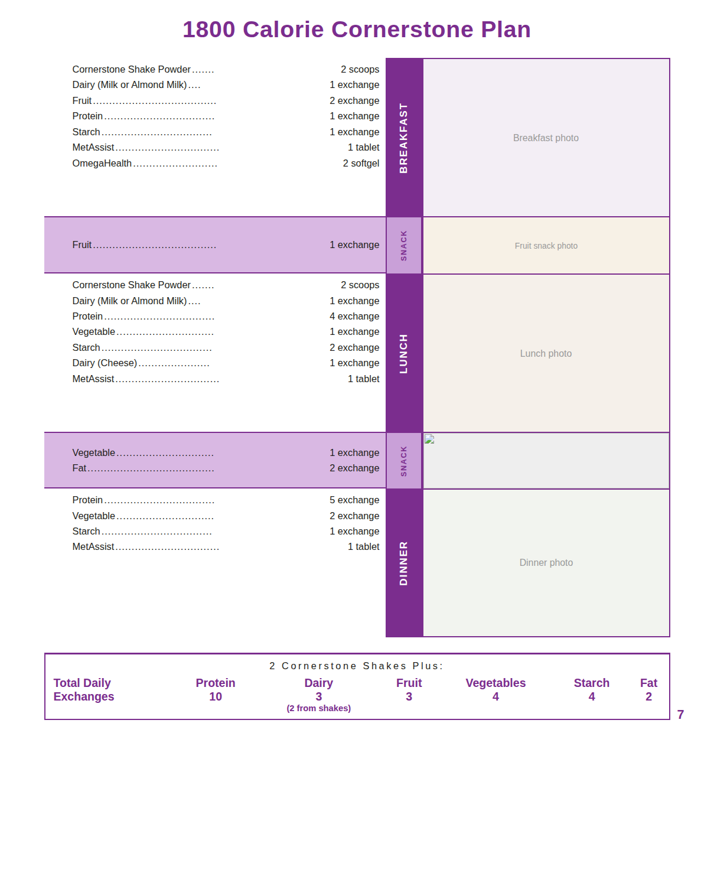1800 Calorie Cornerstone Plan
Cornerstone Shake Powder....... 2 scoops
Dairy (Milk or Almond Milk).... 1 exchange
Fruit...................................... 2 exchange
Protein.................................. 1 exchange
Starch.................................. 1 exchange
MetAssist................................ 1 tablet
OmegaHealth.......................... 2 softgel
BREAKFAST
Fruit...................................... 1 exchange
SNACK
Cornerstone Shake Powder....... 2 scoops
Dairy (Milk or Almond Milk).... 1 exchange
Protein.................................. 4 exchange
Vegetable.............................. 1 exchange
Starch.................................. 2 exchange
Dairy (Cheese)...................... 1 exchange
MetAssist................................ 1 tablet
LUNCH
Vegetable.............................. 1 exchange
Fat....................................... 2 exchange
SNACK
Protein.................................. 5 exchange
Vegetable.............................. 2 exchange
Starch.................................. 1 exchange
MetAssist................................ 1 tablet
DINNER
2 Cornerstone Shakes Plus:
| Total Daily | Protein | Dairy | Fruit | Vegetables | Starch | Fat |
| Exchanges | 10 | 3 | 3 | 4 | 4 | 2 |
| | | (2 from shakes) | | | | |
7